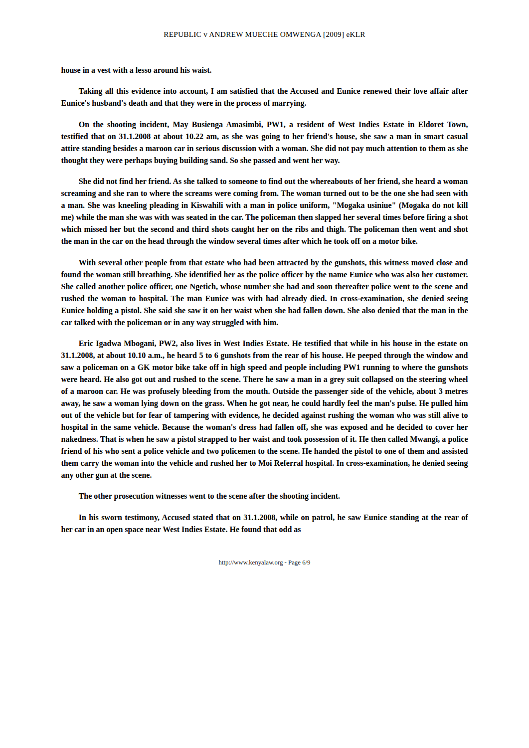REPUBLIC v ANDREW MUECHE OMWENGA [2009] eKLR
house in a vest with a lesso around his waist.
Taking all this evidence into account, I am satisfied that the Accused and Eunice renewed their love affair after Eunice's husband's death and that they were in the process of marrying.
On the shooting incident, May Busienga Amasimbi, PW1, a resident of West Indies Estate in Eldoret Town, testified that on 31.1.2008 at about 10.22 am, as she was going to her friend's house, she saw a man in smart casual attire standing besides a maroon car in serious discussion with a woman. She did not pay much attention to them as she thought they were perhaps buying building sand. So she passed and went her way.
She did not find her friend. As she talked to someone to find out the whereabouts of her friend, she heard a woman screaming and she ran to where the screams were coming from. The woman turned out to be the one she had seen with a man. She was kneeling pleading in Kiswahili with a man in police uniform, "Mogaka usiniue" (Mogaka do not kill me) while the man she was with was seated in the car. The policeman then slapped her several times before firing a shot which missed her but the second and third shots caught her on the ribs and thigh. The policeman then went and shot the man in the car on the head through the window several times after which he took off on a motor bike.
With several other people from that estate who had been attracted by the gunshots, this witness moved close and found the woman still breathing. She identified her as the police officer by the name Eunice who was also her customer. She called another police officer, one Ngetich, whose number she had and soon thereafter police went to the scene and rushed the woman to hospital. The man Eunice was with had already died. In cross-examination, she denied seeing Eunice holding a pistol. She said she saw it on her waist when she had fallen down. She also denied that the man in the car talked with the policeman or in any way struggled with him.
Eric Igadwa Mbogani, PW2, also lives in West Indies Estate. He testified that while in his house in the estate on 31.1.2008, at about 10.10 a.m., he heard 5 to 6 gunshots from the rear of his house. He peeped through the window and saw a policeman on a GK motor bike take off in high speed and people including PW1 running to where the gunshots were heard. He also got out and rushed to the scene. There he saw a man in a grey suit collapsed on the steering wheel of a maroon car. He was profusely bleeding from the mouth. Outside the passenger side of the vehicle, about 3 metres away, he saw a woman lying down on the grass. When he got near, he could hardly feel the man's pulse. He pulled him out of the vehicle but for fear of tampering with evidence, he decided against rushing the woman who was still alive to hospital in the same vehicle. Because the woman's dress had fallen off, she was exposed and he decided to cover her nakedness. That is when he saw a pistol strapped to her waist and took possession of it. He then called Mwangi, a police friend of his who sent a police vehicle and two policemen to the scene. He handed the pistol to one of them and assisted them carry the woman into the vehicle and rushed her to Moi Referral hospital. In cross-examination, he denied seeing any other gun at the scene.
The other prosecution witnesses went to the scene after the shooting incident.
In his sworn testimony, Accused stated that on 31.1.2008, while on patrol, he saw Eunice standing at the rear of her car in an open space near West Indies Estate. He found that odd as
http://www.kenyalaw.org - Page 6/9